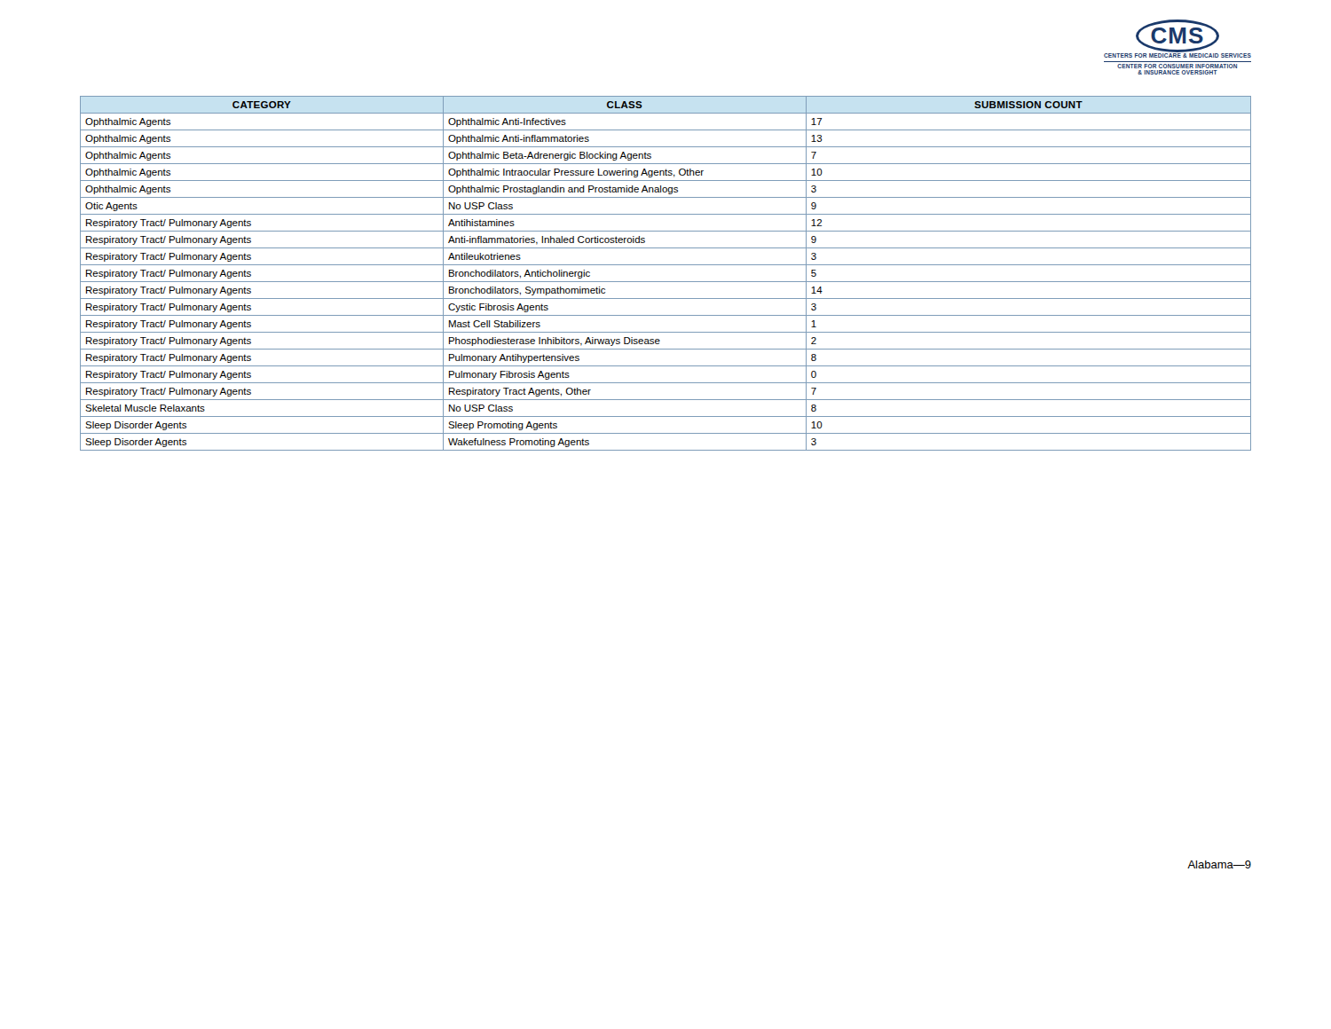CMS
CENTERS FOR MEDICARE & MEDICAID SERVICES
CENTER FOR CONSUMER INFORMATION & INSURANCE OVERSIGHT
| CATEGORY | CLASS | SUBMISSION COUNT |
| --- | --- | --- |
| Ophthalmic Agents | Ophthalmic Anti-Infectives | 17 |
| Ophthalmic Agents | Ophthalmic Anti-inflammatories | 13 |
| Ophthalmic Agents | Ophthalmic Beta-Adrenergic Blocking Agents | 7 |
| Ophthalmic Agents | Ophthalmic Intraocular Pressure Lowering Agents, Other | 10 |
| Ophthalmic Agents | Ophthalmic Prostaglandin and Prostamide Analogs | 3 |
| Otic Agents | No USP Class | 9 |
| Respiratory Tract/ Pulmonary Agents | Antihistamines | 12 |
| Respiratory Tract/ Pulmonary Agents | Anti-inflammatories, Inhaled Corticosteroids | 9 |
| Respiratory Tract/ Pulmonary Agents | Antileukotrienes | 3 |
| Respiratory Tract/ Pulmonary Agents | Bronchodilators, Anticholinergic | 5 |
| Respiratory Tract/ Pulmonary Agents | Bronchodilators, Sympathomimetic | 14 |
| Respiratory Tract/ Pulmonary Agents | Cystic Fibrosis Agents | 3 |
| Respiratory Tract/ Pulmonary Agents | Mast Cell Stabilizers | 1 |
| Respiratory Tract/ Pulmonary Agents | Phosphodiesterase Inhibitors, Airways Disease | 2 |
| Respiratory Tract/ Pulmonary Agents | Pulmonary Antihypertensives | 8 |
| Respiratory Tract/ Pulmonary Agents | Pulmonary Fibrosis Agents | 0 |
| Respiratory Tract/ Pulmonary Agents | Respiratory Tract Agents, Other | 7 |
| Skeletal Muscle Relaxants | No USP Class | 8 |
| Sleep Disorder Agents | Sleep Promoting Agents | 10 |
| Sleep Disorder Agents | Wakefulness Promoting Agents | 3 |
Alabama—9